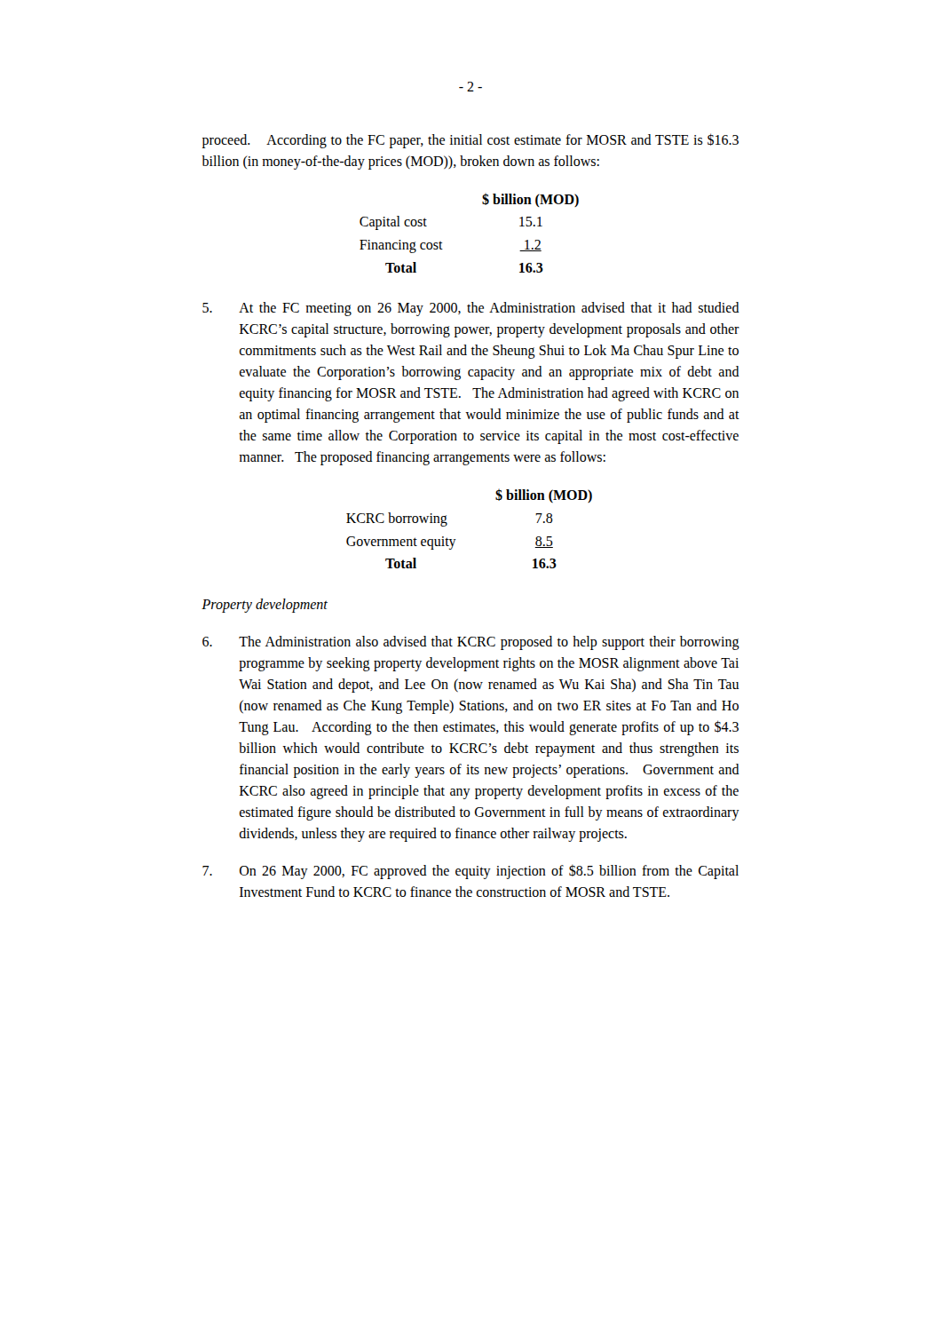- 2 -
proceed. According to the FC paper, the initial cost estimate for MOSR and TSTE is $16.3 billion (in money-of-the-day prices (MOD)), broken down as follows:
| | $ billion (MOD) |
| Capital cost | 15.1 |
| Financing cost | 1.2 |
| Total | 16.3 |
5.
At the FC meeting on 26 May 2000, the Administration advised that it had studied KCRC’s capital structure, borrowing power, property development proposals and other commitments such as the West Rail and the Sheung Shui to Lok Ma Chau Spur Line to evaluate the Corporation’s borrowing capacity and an appropriate mix of debt and equity financing for MOSR and TSTE. The Administration had agreed with KCRC on an optimal financing arrangement that would minimize the use of public funds and at the same time allow the Corporation to service its capital in the most cost-effective manner. The proposed financing arrangements were as follows:
| | $ billion (MOD) |
| KCRC borrowing | 7.8 |
| Government equity | 8.5 |
| Total | 16.3 |
Property development
6.
The Administration also advised that KCRC proposed to help support their borrowing programme by seeking property development rights on the MOSR alignment above Tai Wai Station and depot, and Lee On (now renamed as Wu Kai Sha) and Sha Tin Tau (now renamed as Che Kung Temple) Stations, and on two ER sites at Fo Tan and Ho Tung Lau. According to the then estimates, this would generate profits of up to $4.3 billion which would contribute to KCRC’s debt repayment and thus strengthen its financial position in the early years of its new projects’ operations. Government and KCRC also agreed in principle that any property development profits in excess of the estimated figure should be distributed to Government in full by means of extraordinary dividends, unless they are required to finance other railway projects.
7.
On 26 May 2000, FC approved the equity injection of $8.5 billion from the Capital Investment Fund to KCRC to finance the construction of MOSR and TSTE.